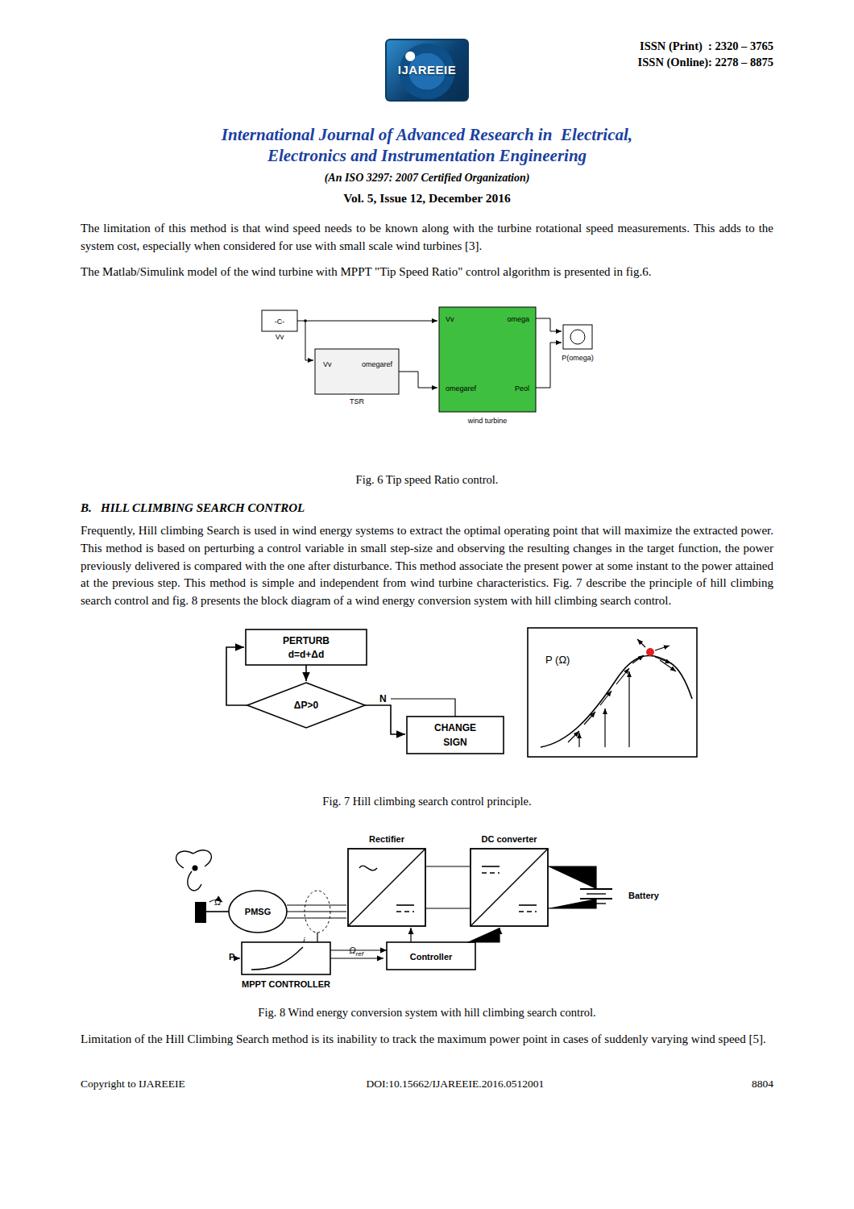ISSN (Print) : 2320 – 3765
ISSN (Online): 2278 – 8875
International Journal of Advanced Research in Electrical, Electronics and Instrumentation Engineering
(An ISO 3297: 2007 Certified Organization)
Vol. 5, Issue 12, December 2016
The limitation of this method is that wind speed needs to be known along with the turbine rotational speed measurements. This adds to the system cost, especially when considered for use with small scale wind turbines [3].
The Matlab/Simulink model of the wind turbine with MPPT "Tip Speed Ratio" control algorithm is presented in fig.6.
-C- Vv Vv omegaref TSR Vv omega omegaref Peol wind turbine P(omega)
Fig. 6 Tip speed Ratio control.
B. HILL CLIMBING SEARCH CONTROL
Frequently, Hill climbing Search is used in wind energy systems to extract the optimal operating point that will maximize the extracted power. This method is based on perturbing a control variable in small step-size and observing the resulting changes in the target function, the power previously delivered is compared with the one after disturbance. This method associate the present power at some instant to the power attained at the previous step. This method is simple and independent from wind turbine characteristics. Fig. 7 describe the principle of hill climbing search control and fig. 8 presents the block diagram of a wind energy conversion system with hill climbing search control.
PERTURB d=d+Δd ΔP>0 N CHANGE SIGN P (Ω)
Fig. 7 Hill climbing search control principle.
Ω PMSG iabc Rectifier DC converter Battery Controller MPPT CONTROLLER P Ωref
Fig. 8 Wind energy conversion system with hill climbing search control.
Limitation of the Hill Climbing Search method is its inability to track the maximum power point in cases of suddenly varying wind speed [5].
Copyright to IJAREEIE
DOI:10.15662/IJAREEIE.2016.0512001
8804